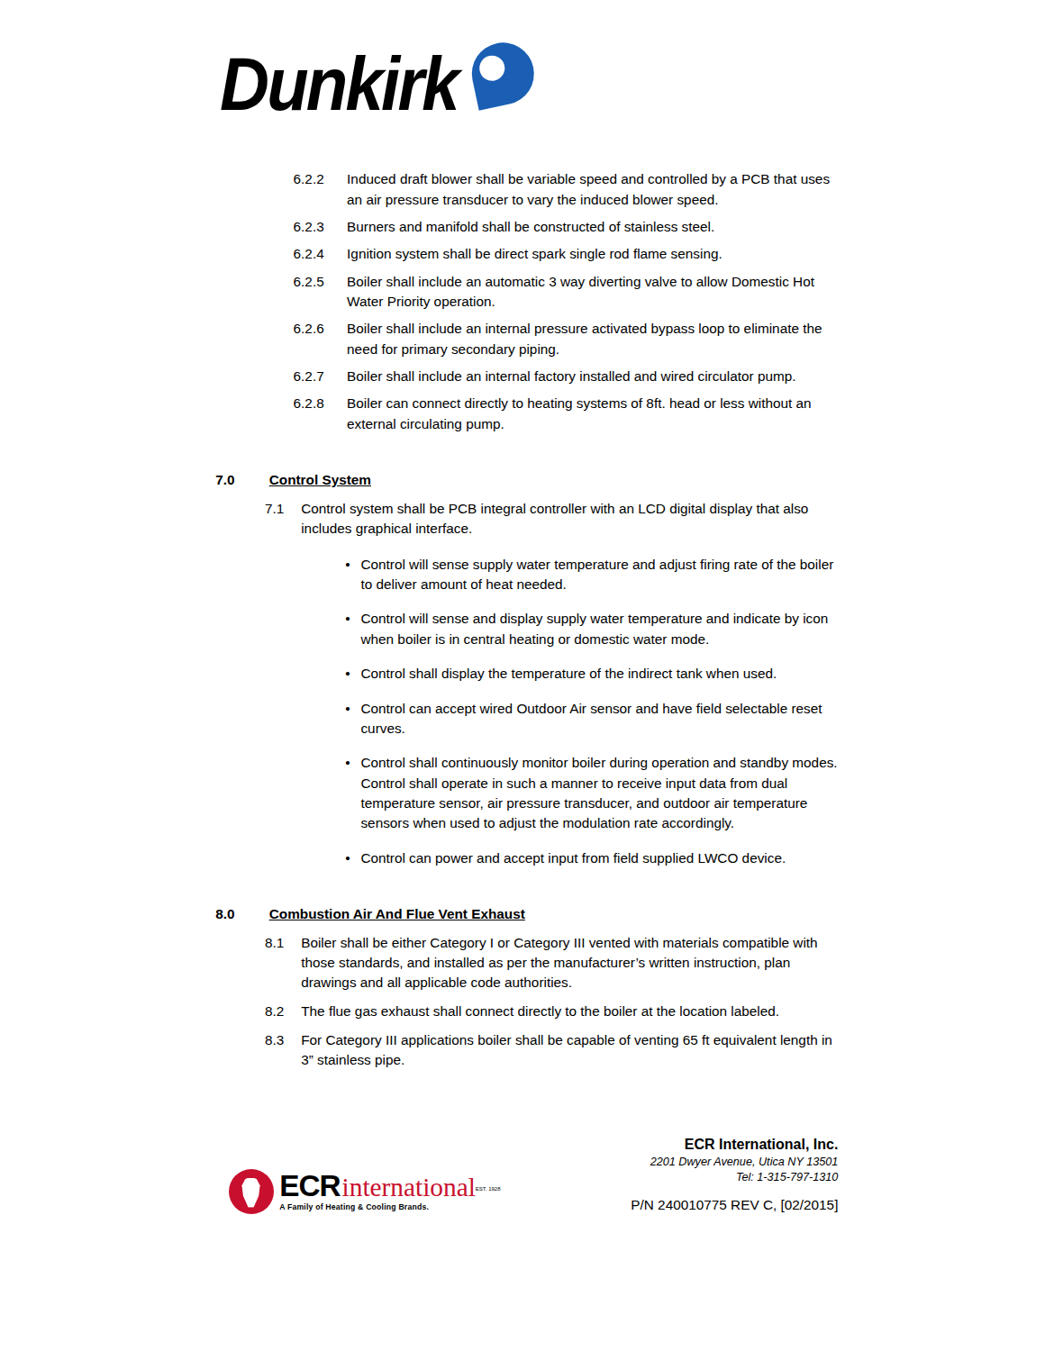Dunkirk
6.2.2 Induced draft blower shall be variable speed and controlled by a PCB that uses an air pressure transducer to vary the induced blower speed.
6.2.3 Burners and manifold shall be constructed of stainless steel.
6.2.4 Ignition system shall be direct spark single rod flame sensing.
6.2.5 Boiler shall include an automatic 3 way diverting valve to allow Domestic Hot Water Priority operation.
6.2.6 Boiler shall include an internal pressure activated bypass loop to eliminate the need for primary secondary piping.
6.2.7 Boiler shall include an internal factory installed and wired circulator pump.
6.2.8 Boiler can connect directly to heating systems of 8ft. head or less without an external circulating pump.
7.0 Control System
7.1 Control system shall be PCB integral controller with an LCD digital display that also includes graphical interface.
Control will sense supply water temperature and adjust firing rate of the boiler to deliver amount of heat needed.
Control will sense and display supply water temperature and indicate by icon when boiler is in central heating or domestic water mode.
Control shall display the temperature of the indirect tank when used.
Control can accept wired Outdoor Air sensor and have field selectable reset curves.
Control shall continuously monitor boiler during operation and standby modes. Control shall operate in such a manner to receive input data from dual temperature sensor, air pressure transducer, and outdoor air temperature sensors when used to adjust the modulation rate accordingly.
Control can power and accept input from field supplied LWCO device.
8.0 Combustion Air And Flue Vent Exhaust
8.1 Boiler shall be either Category I or Category III vented with materials compatible with those standards, and installed as per the manufacturer’s written instruction, plan drawings and all applicable code authorities.
8.2 The flue gas exhaust shall connect directly to the boiler at the location labeled.
8.3 For Category III applications boiler shall be capable of venting 65 ft equivalent length in 3” stainless pipe.
ECR international EST. 1928
A Family of Heating & Cooling Brands.
ECR International, Inc.
2201 Dwyer Avenue, Utica NY 13501
Tel: 1-315-797-1310
P/N 240010775 REV C, [02/2015]